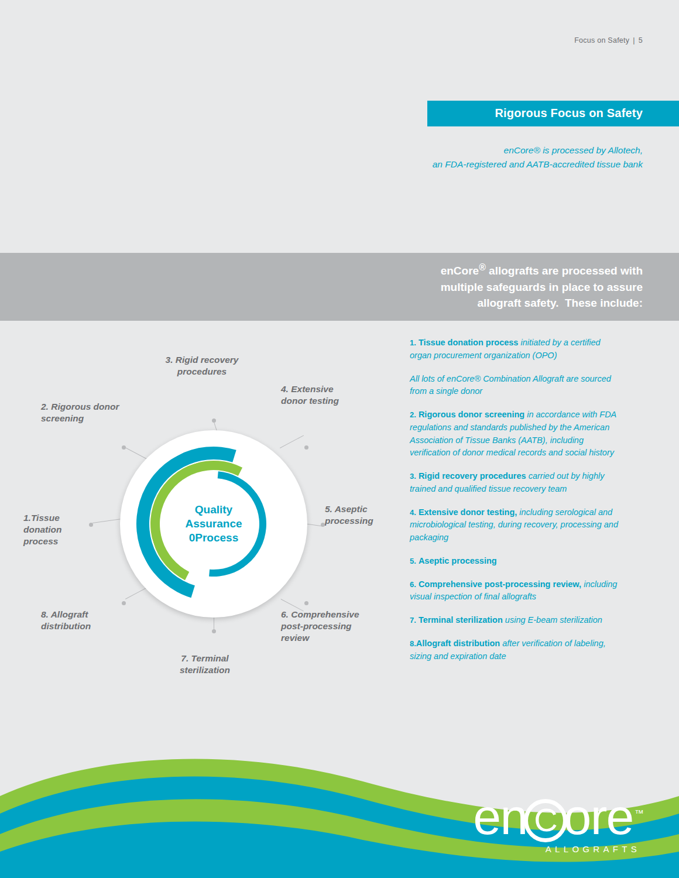Focus on Safety|5
Rigorous Focus on Safety
enCore® is processed by Allotech,
an FDA-registered and AATB-accredited tissue bank
enCore® allografts are processed with
multiple safeguards in place to assure
allograft safety. These include:
1.Tissue
donation
process
2. Rigorous donor
screening
3. Rigid recovery
procedures
4. Extensive
donor testing
5. Aseptic
processing
6. Comprehensive
post-processing
review
7. Terminal
sterilization
8. Allograft
distribution
Quality
Assurance
0Process
1. Tissue donation process initiated by a certified organ procurement organization (OPO)
All lots of enCore® Combination Allograft are sourced from a single donor
2. Rigorous donor screening in accordance with FDA regulations and standards published by the American Association of Tissue Banks (AATB), including verification of donor medical records and social history
3. Rigid recovery procedures carried out by highly trained and qualified tissue recovery team
4. Extensive donor testing, including serological and microbiological testing, during recovery, processing and packaging
5. Aseptic processing
6. Comprehensive post-processing review, including visual inspection of final allografts
7. Terminal sterilization using E-beam sterilization
8. Allograft distribution after verification of labeling, sizing and expiration date
en ore™
ALLOGRAFTS